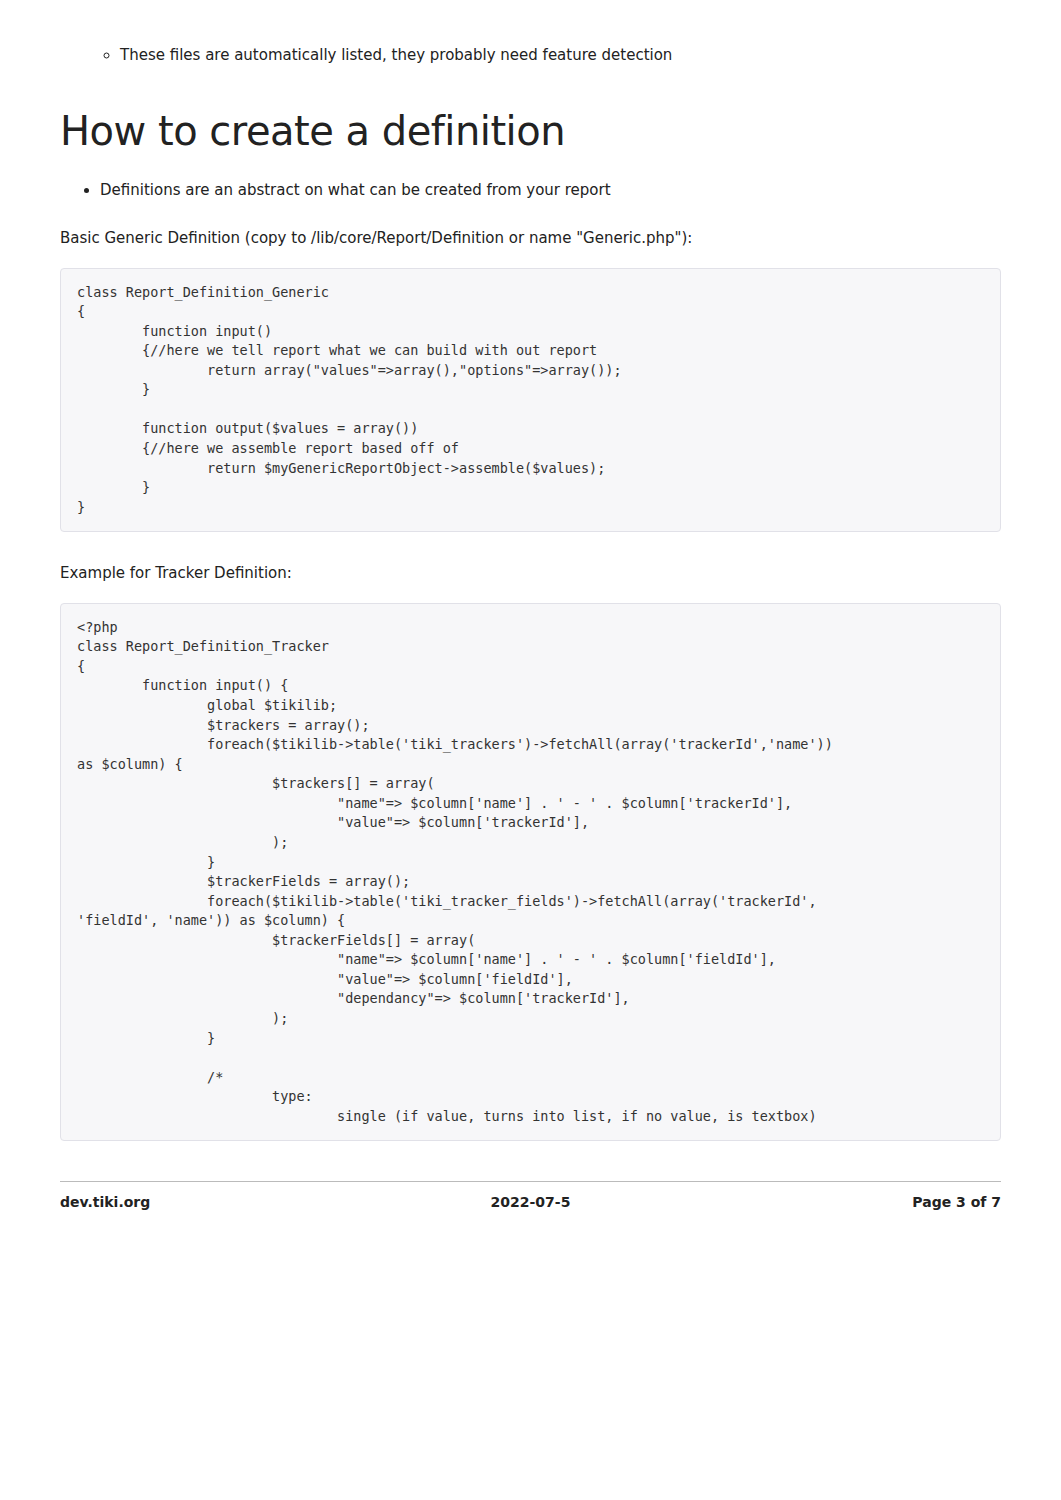These files are automatically listed, they probably need feature detection
How to create a definition
Definitions are an abstract on what can be created from your report
Basic Generic Definition (copy to /lib/core/Report/Definition or name "Generic.php"):
class Report_Definition_Generic
{
        function input()
        {//here we tell report what we can build with out report
                return array("values"=>array(),"options"=>array());
        }

        function output($values = array())
        {//here we assemble report based off of
                return $myGenericReportObject->assemble($values);
        }
}
Example for Tracker Definition:
<?php
class Report_Definition_Tracker
{
        function input() {
                global $tikilib;
                $trackers = array();
                foreach($tikilib->table('tiki_trackers')->fetchAll(array('trackerId','name'))
as $column) {
                        $trackers[] = array(
                                "name"=> $column['name'] . ' - ' . $column['trackerId'],
                                "value"=> $column['trackerId'],
                        );
                }
                $trackerFields = array();
                foreach($tikilib->table('tiki_tracker_fields')->fetchAll(array('trackerId',
'fieldId', 'name')) as $column) {
                        $trackerFields[] = array(
                                "name"=> $column['name'] . ' - ' . $column['fieldId'],
                                "value"=> $column['fieldId'],
                                "dependancy"=> $column['trackerId'],
                        );
                }

                /*
                        type:
                                single (if value, turns into list, if no value, is textbox)
dev.tiki.org 2022-07-5 Page 3 of 7